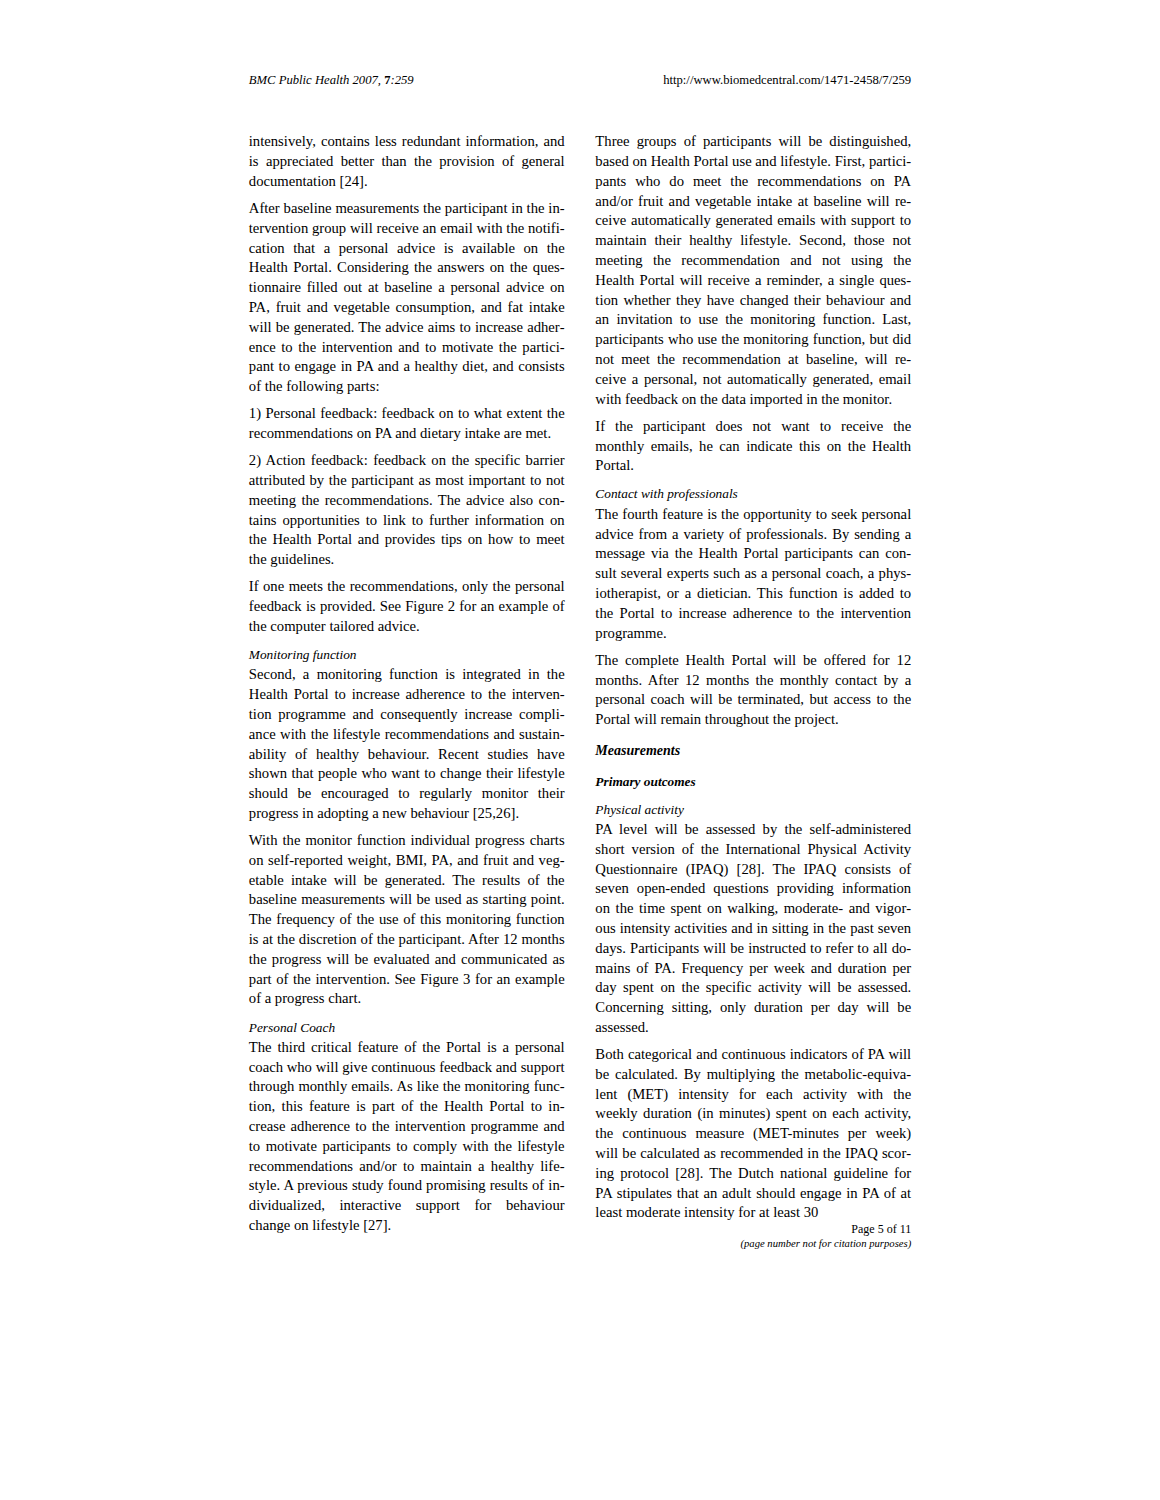BMC Public Health 2007, 7:259
http://www.biomedcentral.com/1471-2458/7/259
intensively, contains less redundant information, and is appreciated better than the provision of general documentation [24].
After baseline measurements the participant in the intervention group will receive an email with the notification that a personal advice is available on the Health Portal. Considering the answers on the questionnaire filled out at baseline a personal advice on PA, fruit and vegetable consumption, and fat intake will be generated. The advice aims to increase adherence to the intervention and to motivate the participant to engage in PA and a healthy diet, and consists of the following parts:
1) Personal feedback: feedback on to what extent the recommendations on PA and dietary intake are met.
2) Action feedback: feedback on the specific barrier attributed by the participant as most important to not meeting the recommendations. The advice also contains opportunities to link to further information on the Health Portal and provides tips on how to meet the guidelines.
If one meets the recommendations, only the personal feedback is provided. See Figure 2 for an example of the computer tailored advice.
Monitoring function
Second, a monitoring function is integrated in the Health Portal to increase adherence to the intervention programme and consequently increase compliance with the lifestyle recommendations and sustainability of healthy behaviour. Recent studies have shown that people who want to change their lifestyle should be encouraged to regularly monitor their progress in adopting a new behaviour [25,26].
With the monitor function individual progress charts on self-reported weight, BMI, PA, and fruit and vegetable intake will be generated. The results of the baseline measurements will be used as starting point. The frequency of the use of this monitoring function is at the discretion of the participant. After 12 months the progress will be evaluated and communicated as part of the intervention. See Figure 3 for an example of a progress chart.
Personal Coach
The third critical feature of the Portal is a personal coach who will give continuous feedback and support through monthly emails. As like the monitoring function, this feature is part of the Health Portal to increase adherence to the intervention programme and to motivate participants to comply with the lifestyle recommendations and/or to maintain a healthy lifestyle. A previous study found promising results of individualized, interactive support for behaviour change on lifestyle [27].
Three groups of participants will be distinguished, based on Health Portal use and lifestyle. First, participants who do meet the recommendations on PA and/or fruit and vegetable intake at baseline will receive automatically generated emails with support to maintain their healthy lifestyle. Second, those not meeting the recommendation and not using the Health Portal will receive a reminder, a single question whether they have changed their behaviour and an invitation to use the monitoring function. Last, participants who use the monitoring function, but did not meet the recommendation at baseline, will receive a personal, not automatically generated, email with feedback on the data imported in the monitor.
If the participant does not want to receive the monthly emails, he can indicate this on the Health Portal.
Contact with professionals
The fourth feature is the opportunity to seek personal advice from a variety of professionals. By sending a message via the Health Portal participants can consult several experts such as a personal coach, a physiotherapist, or a dietician. This function is added to the Portal to increase adherence to the intervention programme.
The complete Health Portal will be offered for 12 months. After 12 months the monthly contact by a personal coach will be terminated, but access to the Portal will remain throughout the project.
Measurements
Primary outcomes
Physical activity
PA level will be assessed by the self-administered short version of the International Physical Activity Questionnaire (IPAQ) [28]. The IPAQ consists of seven open-ended questions providing information on the time spent on walking, moderate- and vigorous intensity activities and in sitting in the past seven days. Participants will be instructed to refer to all domains of PA. Frequency per week and duration per day spent on the specific activity will be assessed. Concerning sitting, only duration per day will be assessed.
Both categorical and continuous indicators of PA will be calculated. By multiplying the metabolic-equivalent (MET) intensity for each activity with the weekly duration (in minutes) spent on each activity, the continuous measure (MET-minutes per week) will be calculated as recommended in the IPAQ scoring protocol [28]. The Dutch national guideline for PA stipulates that an adult should engage in PA of at least moderate intensity for at least 30
Page 5 of 11
(page number not for citation purposes)